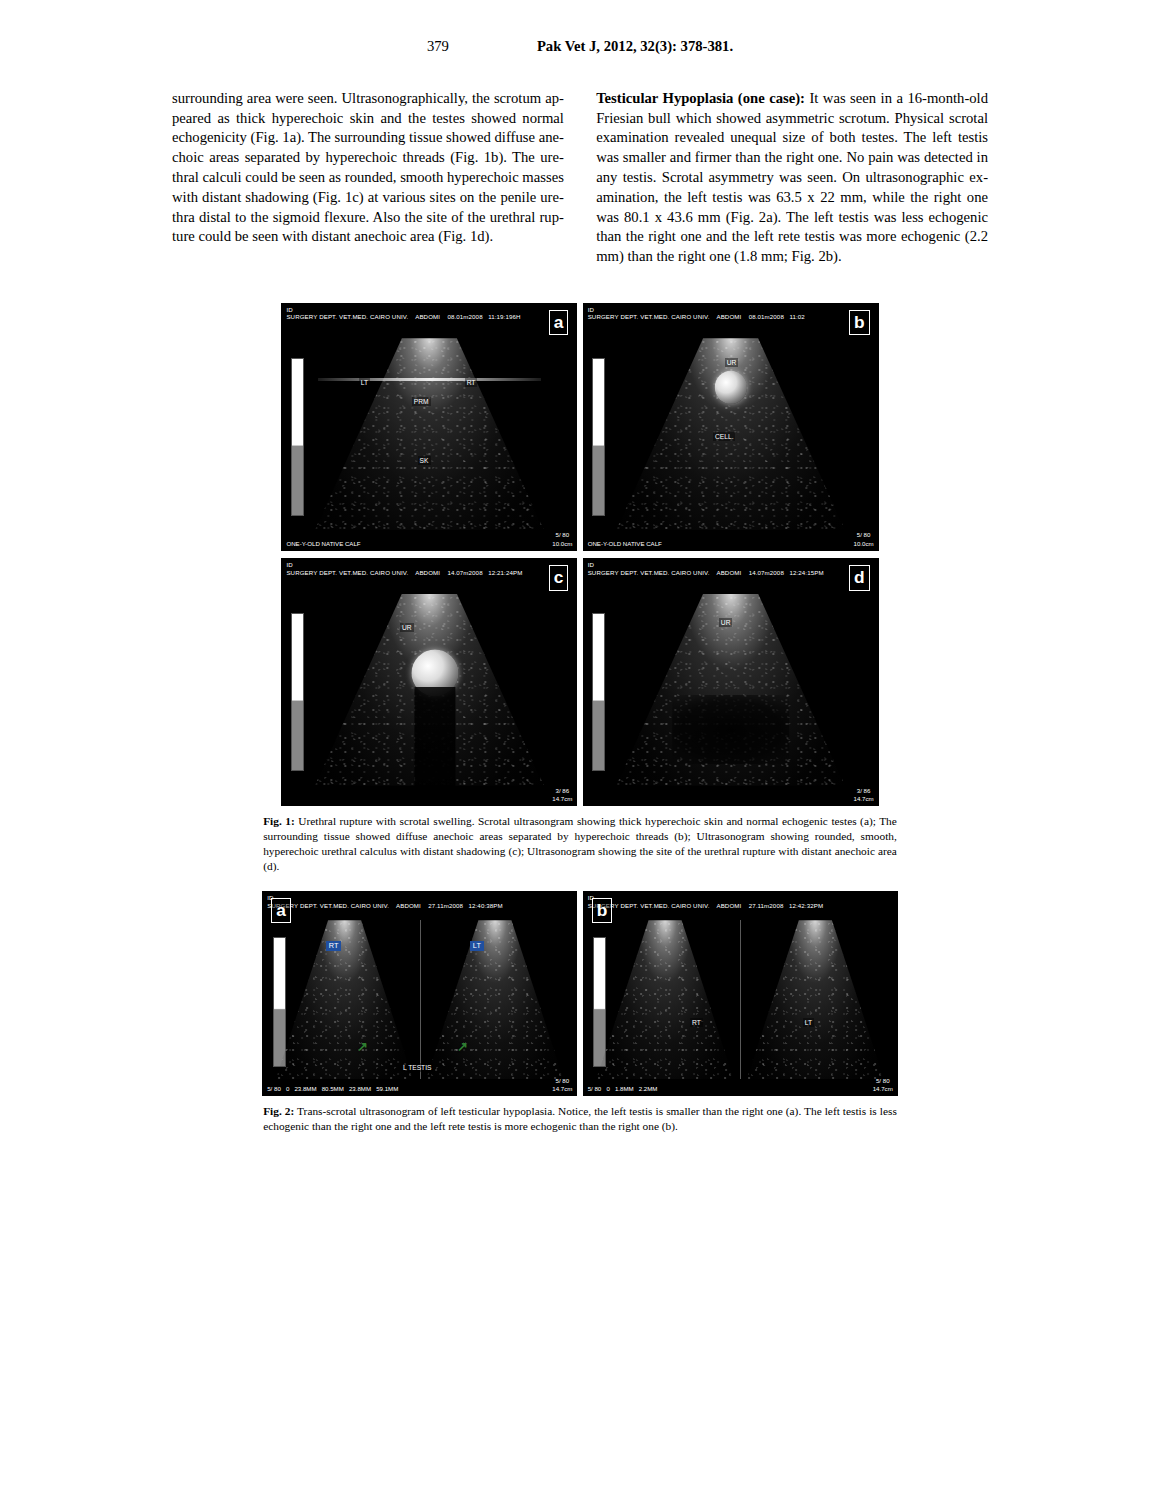379 Pak Vet J, 2012, 32(3): 378-381.
surrounding area were seen. Ultrasonographically, the scrotum appeared as thick hyperechoic skin and the testes showed normal echogenicity (Fig. 1a). The surrounding tissue showed diffuse anechoic areas separated by hyperechoic threads (Fig. 1b). The urethral calculi could be seen as rounded, smooth hyperechoic masses with distant shadowing (Fig. 1c) at various sites on the penile urethra distal to the sigmoid flexure. Also the site of the urethral rupture could be seen with distant anechoic area (Fig. 1d).
Testicular Hypoplasia (one case): It was seen in a 16-month-old Friesian bull which showed asymmetric scrotum. Physical scrotal examination revealed unequal size of both testes. The left testis was smaller and firmer than the right one. No pain was detected in any testis. Scrotal asymmetry was seen. On ultrasonographic examination, the left testis was 63.5 x 22 mm, while the right one was 80.1 x 43.6 mm (Fig. 2a). The left testis was less echogenic than the right one and the left rete testis was more echogenic (2.2 mm) than the right one (1.8 mm; Fig. 2b).
ID
SURGERY DEPT. VET.MED. CAIRO UNIV. ABDOMI 08.01m2008 11:19:196H
LT RT PRM SK a
ONE-Y-OLD NATIVE CALF 5/ 80
10.0cm
ID
SURGERY DEPT. VET.MED. CAIRO UNIV. ABDOMI 08.01m2008 11:02
UR CELL. b
ONE-Y-OLD NATIVE CALF 5/ 80
10.0cm
ID
SURGERY DEPT. VET.MED. CAIRO UNIV. ABDOMI 14.07m2008 12:21:24PM
UR c
3/ 86
14.7cm
ID
SURGERY DEPT. VET.MED. CAIRO UNIV. ABDOMI 14.07m2008 12:24:15PM
UR d
3/ 86
14.7cm
Fig. 1: Urethral rupture with scrotal swelling. Scrotal ultrasongram showing thick hyperechoic skin and normal echogenic testes (a); The surrounding tissue showed diffuse anechoic areas separated by hyperechoic threads (b); Ultrasonogram showing rounded, smooth, hyperechoic urethral calculus with distant shadowing (c); Ultrasonogram showing the site of the urethral rupture with distant anechoic area (d).
ID
SURGERY DEPT. VET.MED. CAIRO UNIV. ABDOMI 27.11m2008 12:40:38PM
a RT LT ↗ ↗ L TESTIS
5/ 80 0 23.8MM 80.5MM 23.8MM 59.1MM 5/ 80
14.7cm
ID
SURGERY DEPT. VET.MED. CAIRO UNIV. ABDOMI 27.11m2008 12:42:32PM
b RT LT
5/ 80 0 1.8MM 2.2MM 5/ 80
14.7cm
Fig. 2: Trans-scrotal ultrasonogram of left testicular hypoplasia. Notice, the left testis is smaller than the right one (a). The left testis is less echogenic than the right one and the left rete testis is more echogenic than the right one (b).